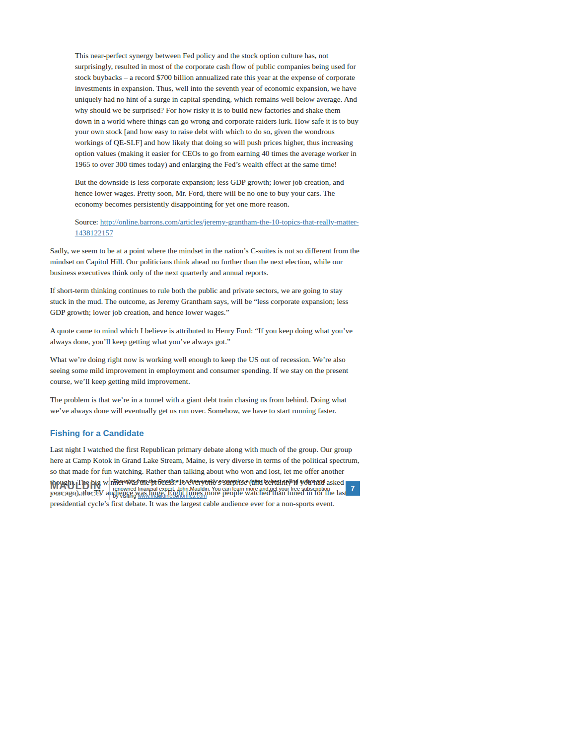This near-perfect synergy between Fed policy and the stock option culture has, not surprisingly, resulted in most of the corporate cash flow of public companies being used for stock buybacks – a record $700 billion annualized rate this year at the expense of corporate investments in expansion. Thus, well into the seventh year of economic expansion, we have uniquely had no hint of a surge in capital spending, which remains well below average. And why should we be surprised? For how risky it is to build new factories and shake them down in a world where things can go wrong and corporate raiders lurk. How safe it is to buy your own stock [and how easy to raise debt with which to do so, given the wondrous workings of QE-SLF] and how likely that doing so will push prices higher, thus increasing option values (making it easier for CEOs to go from earning 40 times the average worker in 1965 to over 300 times today) and enlarging the Fed’s wealth effect at the same time!
But the downside is less corporate expansion; less GDP growth; lower job creation, and hence lower wages. Pretty soon, Mr. Ford, there will be no one to buy your cars. The economy becomes persistently disappointing for yet one more reason.
Source: http://online.barrons.com/articles/jeremy-grantham-the-10-topics-that-really-matter-1438122157
Sadly, we seem to be at a point where the mindset in the nation’s C-suites is not so different from the mindset on Capitol Hill. Our politicians think ahead no further than the next election, while our business executives think only of the next quarterly and annual reports.
If short-term thinking continues to rule both the public and private sectors, we are going to stay stuck in the mud. The outcome, as Jeremy Grantham says, will be “less corporate expansion; less GDP growth; lower job creation, and hence lower wages.”
A quote came to mind which I believe is attributed to Henry Ford: “If you keep doing what you’ve always done, you’ll keep getting what you’ve always got.”
What we’re doing right now is working well enough to keep the US out of recession. We’re also seeing some mild improvement in employment and consumer spending. If we stay on the present course, we’ll keep getting mild improvement.
The problem is that we’re in a tunnel with a giant debt train chasing us from behind. Doing what we’ve always done will eventually get us run over. Somehow, we have to start running faster.
Fishing for a Candidate
Last night I watched the first Republican primary debate along with much of the group. Our group here at Camp Kotok in Grand Lake Stream, Maine, is very diverse in terms of the political spectrum, so that made for fun watching. Rather than talking about who won and lost, let me offer another thought. The big winner was the process. To everyone’s surprise (and certainly if you had asked a year ago), the TV audience was huge. Eight times more people watched than tuned in for the last presidential cycle’s first debate. It was the largest cable audience ever for a non-sports event.
MAULDIN ECONOMICS
Thoughts from the Frontline is a free weekly economics e-letter by best-selling author and renowned financial expert, John Mauldin. You can learn more and get your free subscription by visiting www.mauldineconomics.com
7